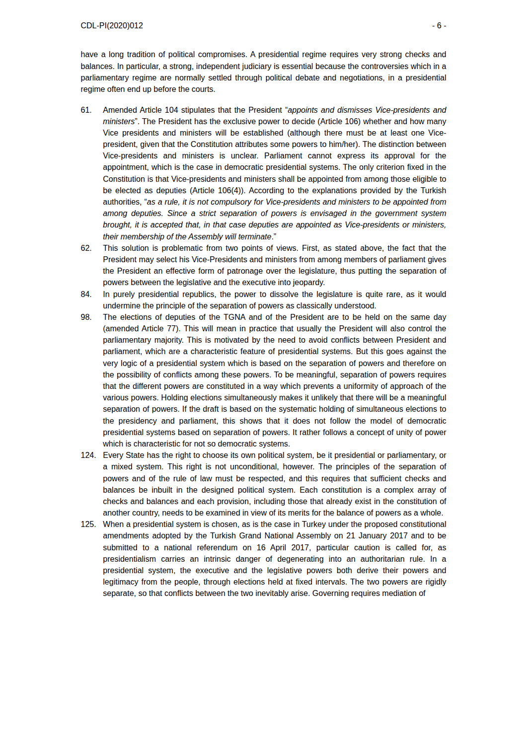CDL-PI(2020)012 - 6 -
have a long tradition of political compromises. A presidential regime requires very strong checks and balances. In particular, a strong, independent judiciary is essential because the controversies which in a parliamentary regime are normally settled through political debate and negotiations, in a presidential regime often end up before the courts.
61. Amended Article 104 stipulates that the President “appoints and dismisses Vice-presidents and ministers”. The President has the exclusive power to decide (Article 106) whether and how many Vice presidents and ministers will be established (although there must be at least one Vice-president, given that the Constitution attributes some powers to him/her). The distinction between Vice-presidents and ministers is unclear. Parliament cannot express its approval for the appointment, which is the case in democratic presidential systems. The only criterion fixed in the Constitution is that Vice-presidents and ministers shall be appointed from among those eligible to be elected as deputies (Article 106(4)). According to the explanations provided by the Turkish authorities, “as a rule, it is not compulsory for Vice-presidents and ministers to be appointed from among deputies. Since a strict separation of powers is envisaged in the government system brought, it is accepted that, in that case deputies are appointed as Vice-presidents or ministers, their membership of the Assembly will terminate.”
62. This solution is problematic from two points of views. First, as stated above, the fact that the President may select his Vice-Presidents and ministers from among members of parliament gives the President an effective form of patronage over the legislature, thus putting the separation of powers between the legislative and the executive into jeopardy.
84. In purely presidential republics, the power to dissolve the legislature is quite rare, as it would undermine the principle of the separation of powers as classically understood.
98. The elections of deputies of the TGNA and of the President are to be held on the same day (amended Article 77). This will mean in practice that usually the President will also control the parliamentary majority. This is motivated by the need to avoid conflicts between President and parliament, which are a characteristic feature of presidential systems. But this goes against the very logic of a presidential system which is based on the separation of powers and therefore on the possibility of conflicts among these powers. To be meaningful, separation of powers requires that the different powers are constituted in a way which prevents a uniformity of approach of the various powers. Holding elections simultaneously makes it unlikely that there will be a meaningful separation of powers. If the draft is based on the systematic holding of simultaneous elections to the presidency and parliament, this shows that it does not follow the model of democratic presidential systems based on separation of powers. It rather follows a concept of unity of power which is characteristic for not so democratic systems.
124. Every State has the right to choose its own political system, be it presidential or parliamentary, or a mixed system. This right is not unconditional, however. The principles of the separation of powers and of the rule of law must be respected, and this requires that sufficient checks and balances be inbuilt in the designed political system. Each constitution is a complex array of checks and balances and each provision, including those that already exist in the constitution of another country, needs to be examined in view of its merits for the balance of powers as a whole.
125. When a presidential system is chosen, as is the case in Turkey under the proposed constitutional amendments adopted by the Turkish Grand National Assembly on 21 January 2017 and to be submitted to a national referendum on 16 April 2017, particular caution is called for, as presidentialism carries an intrinsic danger of degenerating into an authoritarian rule. In a presidential system, the executive and the legislative powers both derive their powers and legitimacy from the people, through elections held at fixed intervals. The two powers are rigidly separate, so that conflicts between the two inevitably arise. Governing requires mediation of